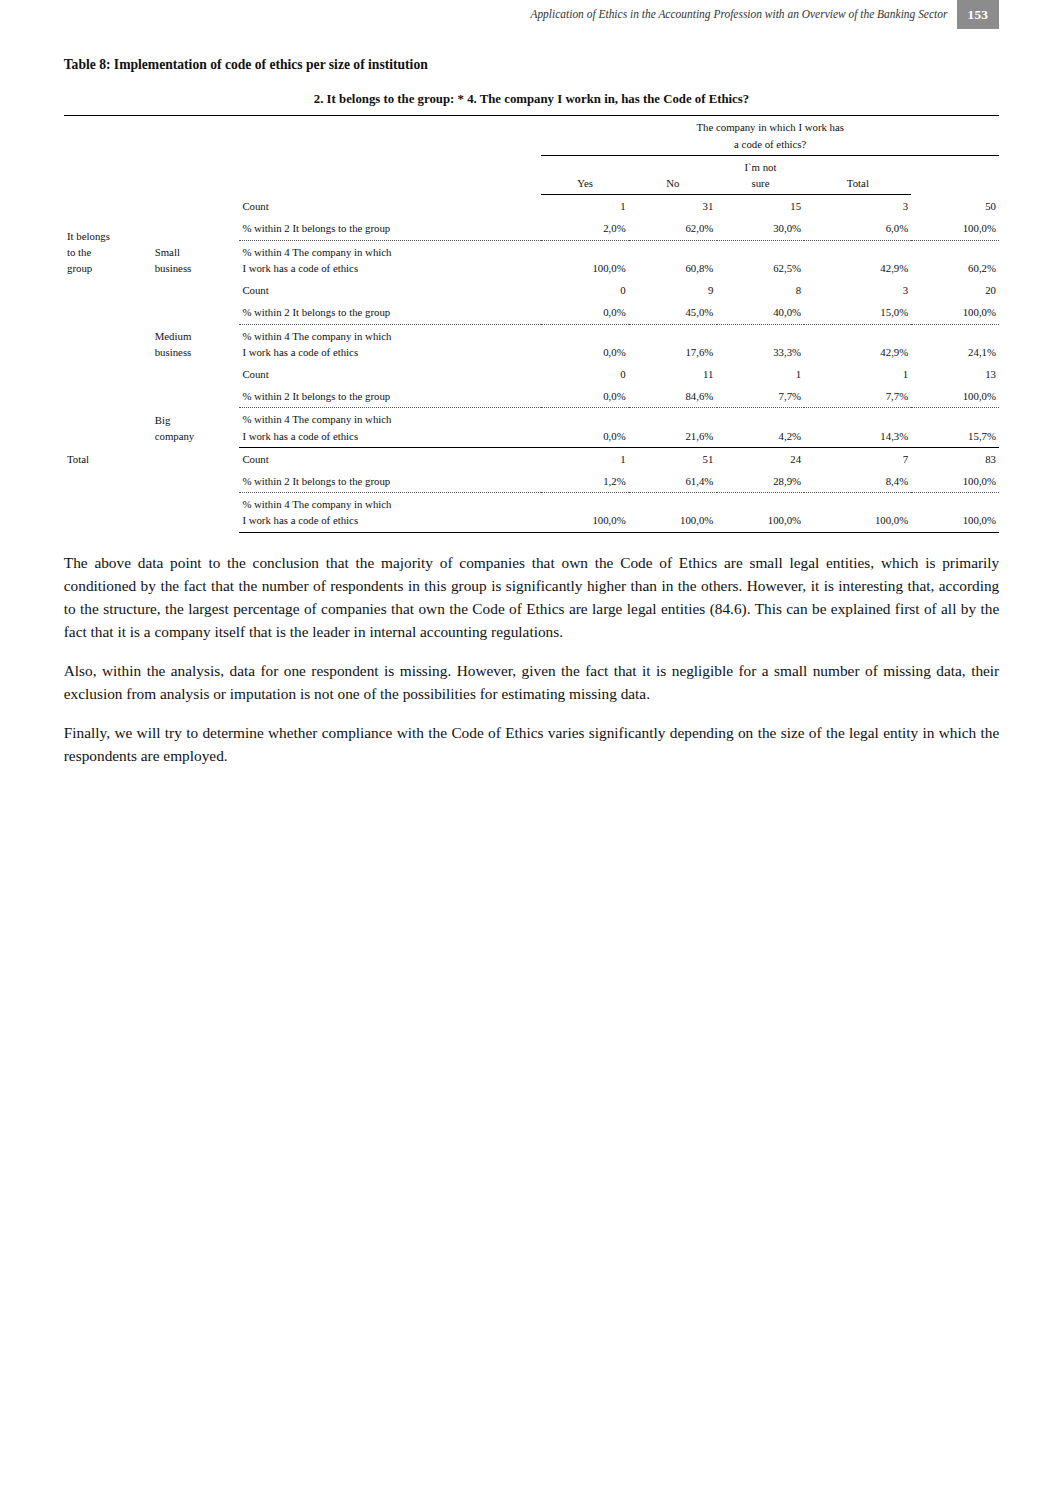Application of Ethics in the Accounting Profession with an Overview of the Banking Sector
153
Table 8: Implementation of code of ethics per size of institution
2. It belongs to the group: * 4. The company I workn in, has the Code of Ethics?
| | The company in which I work has a code of ethics? |
| --- | --- |
| | Yes | No | I`m not sure | Total | |
| It belongs to the group | Small business | Count | 1 | 31 | 15 | 3 | 50 |
| % within 2 It belongs to the group | 2,0% | 62,0% | 30,0% | 6,0% | 100,0% |
| % within 4 The company in which I work has a code of ethics | 100,0% | 60,8% | 62,5% | 42,9% | 60,2% |
| | Medium business | Count | 0 | 9 | 8 | 3 | 20 |
| | % within 2 It belongs to the group | 0,0% | 45,0% | 40,0% | 15,0% | 100,0% |
| | % within 4 The company in which I work has a code of ethics | 0,0% | 17,6% | 33,3% | 42,9% | 24,1% |
| | Big company | Count | 0 | 11 | 1 | 1 | 13 |
| | % within 2 It belongs to the group | 0,0% | 84,6% | 7,7% | 7,7% | 100,0% |
| | % within 4 The company in which I work has a code of ethics | 0,0% | 21,6% | 4,2% | 14,3% | 15,7% |
| Total | Count | 1 | 51 | 24 | 7 | 83 |
| | % within 2 It belongs to the group | 1,2% | 61,4% | 28,9% | 8,4% | 100,0% |
| | % within 4 The company in which I work has a code of ethics | 100,0% | 100,0% | 100,0% | 100,0% | 100,0% |
The above data point to the conclusion that the majority of companies that own the Code of Ethics are small legal entities, which is primarily conditioned by the fact that the number of respondents in this group is significantly higher than in the others. However, it is interesting that, according to the structure, the largest percentage of companies that own the Code of Ethics are large legal entities (84.6). This can be explained first of all by the fact that it is a company itself that is the leader in internal accounting regulations.
Also, within the analysis, data for one respondent is missing. However, given the fact that it is negligible for a small number of missing data, their exclusion from analysis or imputation is not one of the possibilities for estimating missing data.
Finally, we will try to determine whether compliance with the Code of Ethics varies significantly depending on the size of the legal entity in which the respondents are employed.